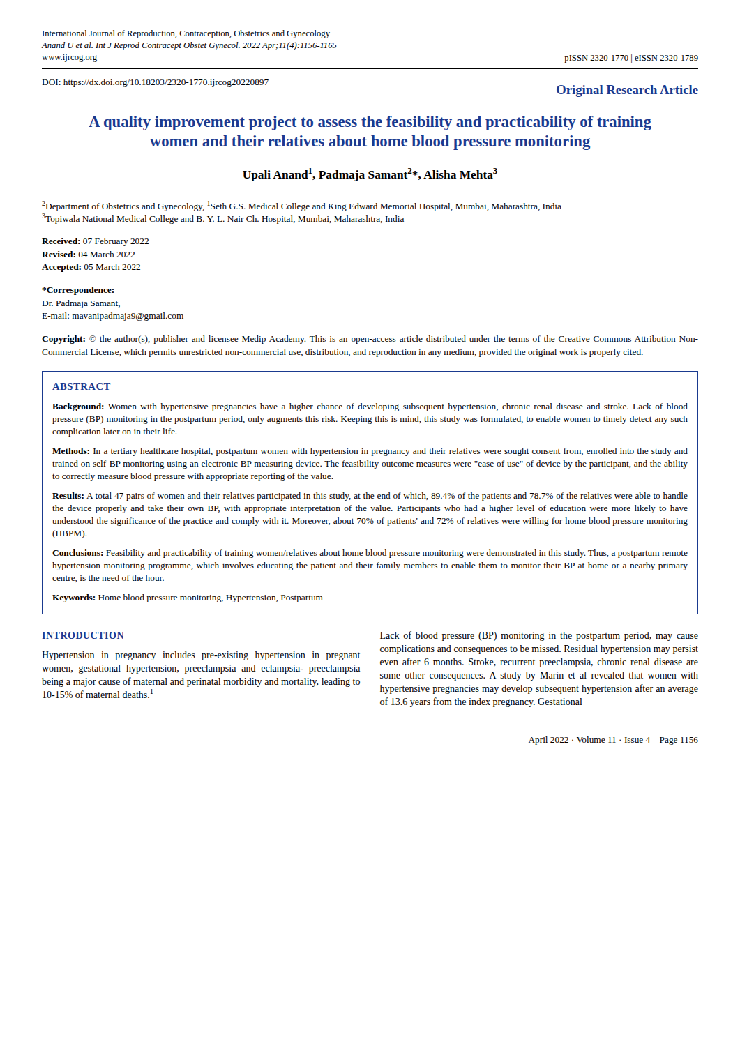International Journal of Reproduction, Contraception, Obstetrics and Gynecology
Anand U et al. Int J Reprod Contracept Obstet Gynecol. 2022 Apr;11(4):1156-1165
www.ijrcog.org
pISSN 2320-1770 | eISSN 2320-1789
DOI: https://dx.doi.org/10.18203/2320-1770.ijrcog20220897
Original Research Article
A quality improvement project to assess the feasibility and practicability of training women and their relatives about home blood pressure monitoring
Upali Anand1, Padmaja Samant2*, Alisha Mehta3
2Department of Obstetrics and Gynecology, 1Seth G.S. Medical College and King Edward Memorial Hospital, Mumbai, Maharashtra, India
3Topiwala National Medical College and B. Y. L. Nair Ch. Hospital, Mumbai, Maharashtra, India
Received: 07 February 2022
Revised: 04 March 2022
Accepted: 05 March 2022
*Correspondence:
Dr. Padmaja Samant,
E-mail: mavanipadmaja9@gmail.com
Copyright: © the author(s), publisher and licensee Medip Academy. This is an open-access article distributed under the terms of the Creative Commons Attribution Non-Commercial License, which permits unrestricted non-commercial use, distribution, and reproduction in any medium, provided the original work is properly cited.
ABSTRACT
Background: Women with hypertensive pregnancies have a higher chance of developing subsequent hypertension, chronic renal disease and stroke. Lack of blood pressure (BP) monitoring in the postpartum period, only augments this risk. Keeping this is mind, this study was formulated, to enable women to timely detect any such complication later on in their life.
Methods: In a tertiary healthcare hospital, postpartum women with hypertension in pregnancy and their relatives were sought consent from, enrolled into the study and trained on self-BP monitoring using an electronic BP measuring device. The feasibility outcome measures were "ease of use" of device by the participant, and the ability to correctly measure blood pressure with appropriate reporting of the value.
Results: A total 47 pairs of women and their relatives participated in this study, at the end of which, 89.4% of the patients and 78.7% of the relatives were able to handle the device properly and take their own BP, with appropriate interpretation of the value. Participants who had a higher level of education were more likely to have understood the significance of the practice and comply with it. Moreover, about 70% of patients' and 72% of relatives were willing for home blood pressure monitoring (HBPM).
Conclusions: Feasibility and practicability of training women/relatives about home blood pressure monitoring were demonstrated in this study. Thus, a postpartum remote hypertension monitoring programme, which involves educating the patient and their family members to enable them to monitor their BP at home or a nearby primary centre, is the need of the hour.
Keywords: Home blood pressure monitoring, Hypertension, Postpartum
INTRODUCTION
Hypertension in pregnancy includes pre-existing hypertension in pregnant women, gestational hypertension, preeclampsia and eclampsia- preeclampsia being a major cause of maternal and perinatal morbidity and mortality, leading to 10-15% of maternal deaths.1
Lack of blood pressure (BP) monitoring in the postpartum period, may cause complications and consequences to be missed. Residual hypertension may persist even after 6 months. Stroke, recurrent preeclampsia, chronic renal disease are some other consequences. A study by Marin et al revealed that women with hypertensive pregnancies may develop subsequent hypertension after an average of 13.6 years from the index pregnancy. Gestational
April 2022 · Volume 11 · Issue 4 Page 1156